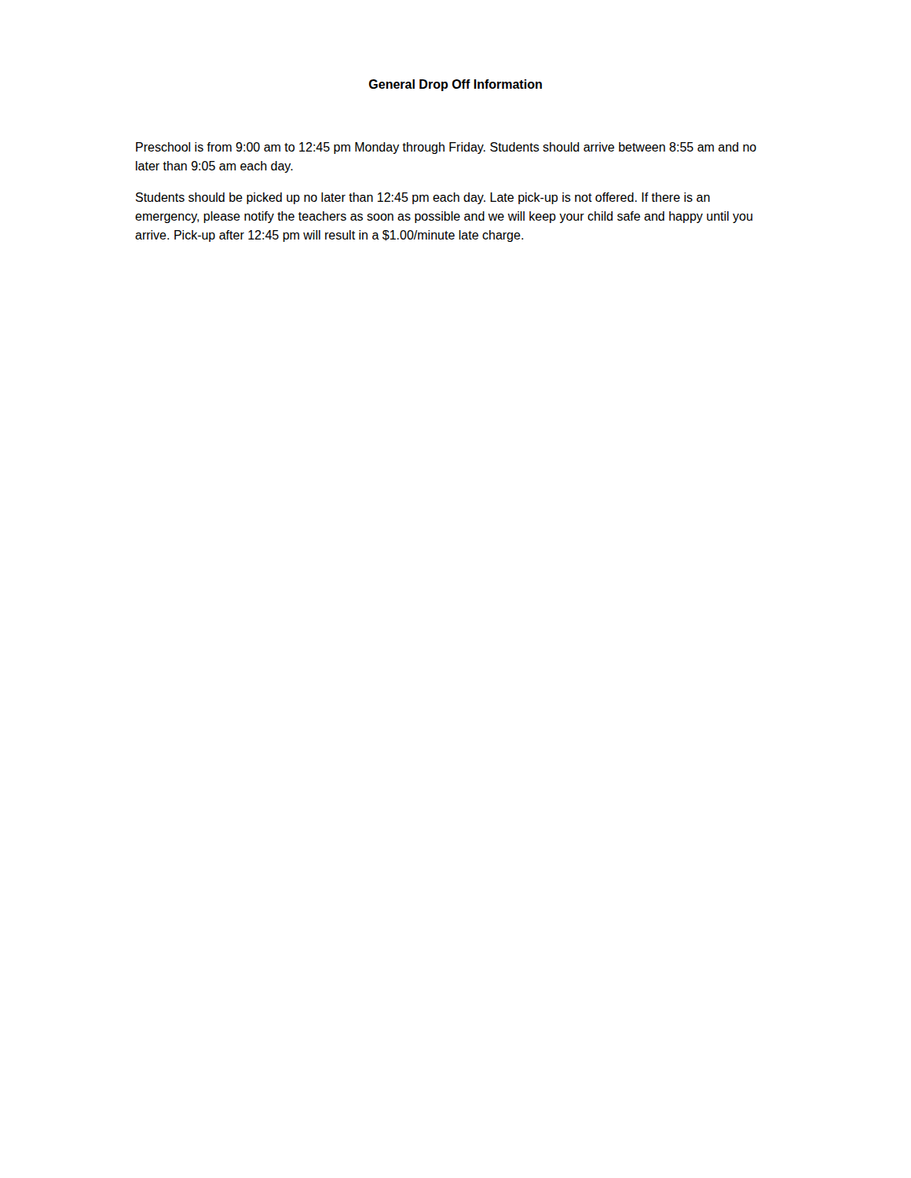General Drop Off Information
Preschool is from 9:00 am to 12:45 pm Monday through Friday. Students should arrive between 8:55 am and no later than 9:05 am each day.
Students should be picked up no later than 12:45 pm each day. Late pick-up is not offered. If there is an emergency, please notify the teachers as soon as possible and we will keep your child safe and happy until you arrive. Pick-up after 12:45 pm will result in a $1.00/minute late charge.